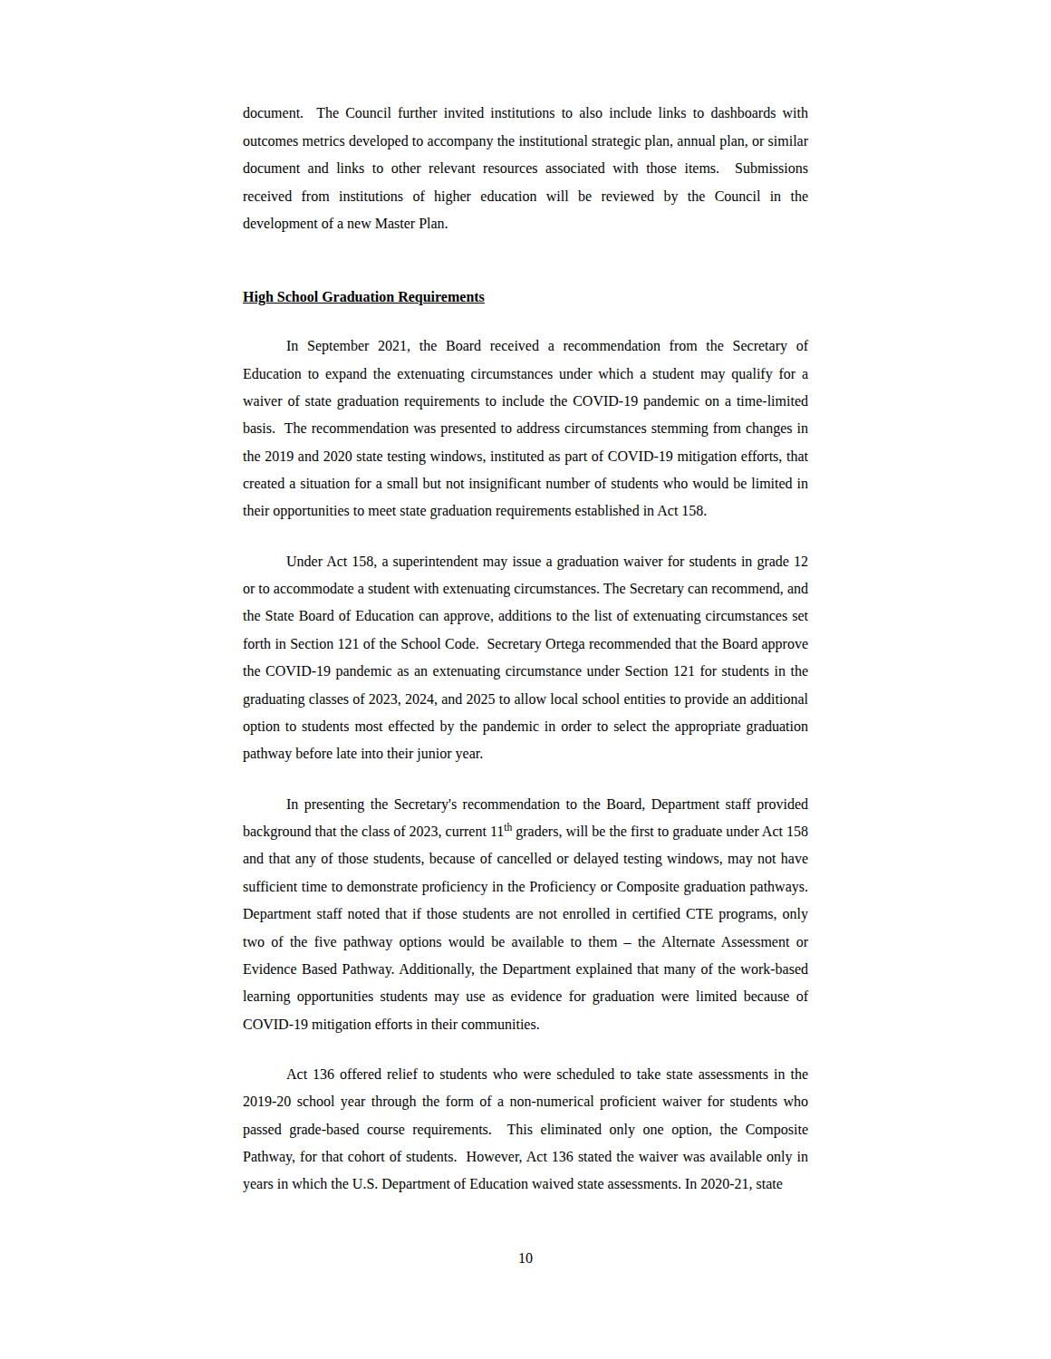document. The Council further invited institutions to also include links to dashboards with outcomes metrics developed to accompany the institutional strategic plan, annual plan, or similar document and links to other relevant resources associated with those items. Submissions received from institutions of higher education will be reviewed by the Council in the development of a new Master Plan.
High School Graduation Requirements
In September 2021, the Board received a recommendation from the Secretary of Education to expand the extenuating circumstances under which a student may qualify for a waiver of state graduation requirements to include the COVID-19 pandemic on a time-limited basis. The recommendation was presented to address circumstances stemming from changes in the 2019 and 2020 state testing windows, instituted as part of COVID-19 mitigation efforts, that created a situation for a small but not insignificant number of students who would be limited in their opportunities to meet state graduation requirements established in Act 158.
Under Act 158, a superintendent may issue a graduation waiver for students in grade 12 or to accommodate a student with extenuating circumstances. The Secretary can recommend, and the State Board of Education can approve, additions to the list of extenuating circumstances set forth in Section 121 of the School Code. Secretary Ortega recommended that the Board approve the COVID-19 pandemic as an extenuating circumstance under Section 121 for students in the graduating classes of 2023, 2024, and 2025 to allow local school entities to provide an additional option to students most effected by the pandemic in order to select the appropriate graduation pathway before late into their junior year.
In presenting the Secretary's recommendation to the Board, Department staff provided background that the class of 2023, current 11th graders, will be the first to graduate under Act 158 and that any of those students, because of cancelled or delayed testing windows, may not have sufficient time to demonstrate proficiency in the Proficiency or Composite graduation pathways. Department staff noted that if those students are not enrolled in certified CTE programs, only two of the five pathway options would be available to them – the Alternate Assessment or Evidence Based Pathway. Additionally, the Department explained that many of the work-based learning opportunities students may use as evidence for graduation were limited because of COVID-19 mitigation efforts in their communities.
Act 136 offered relief to students who were scheduled to take state assessments in the 2019-20 school year through the form of a non-numerical proficient waiver for students who passed grade-based course requirements. This eliminated only one option, the Composite Pathway, for that cohort of students. However, Act 136 stated the waiver was available only in years in which the U.S. Department of Education waived state assessments. In 2020-21, state
10